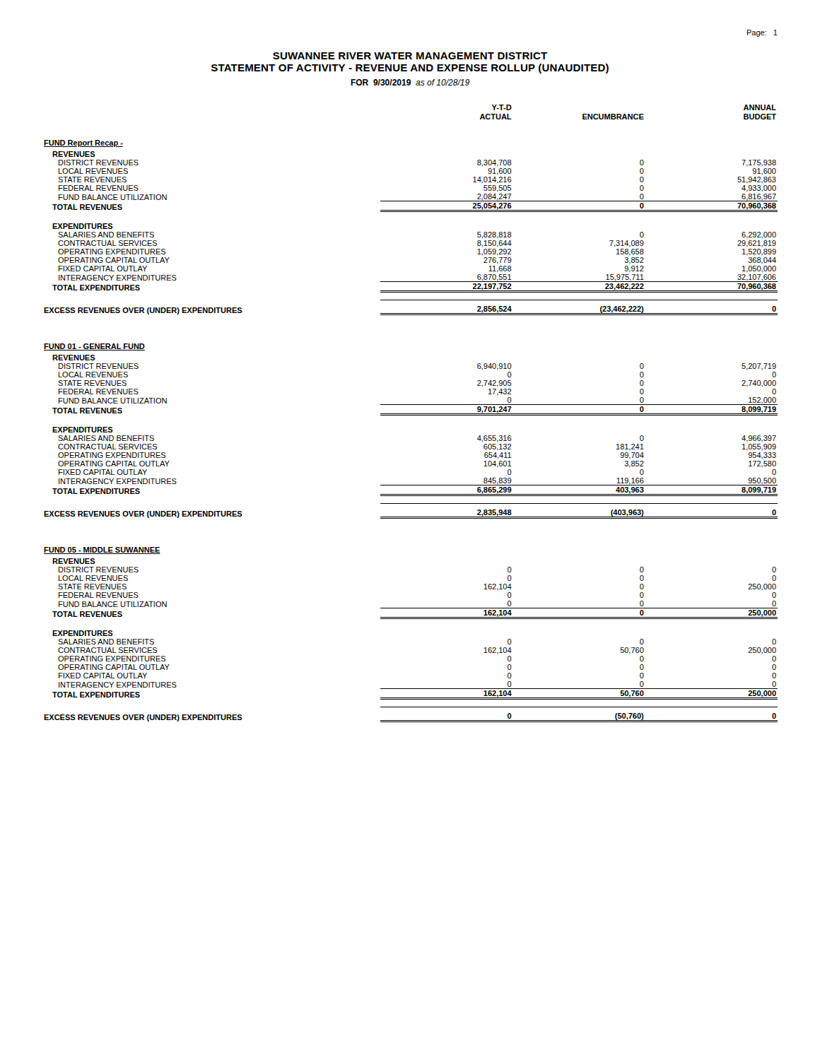Page: 1
SUWANNEE RIVER WATER MANAGEMENT DISTRICT
STATEMENT OF ACTIVITY - REVENUE AND EXPENSE ROLLUP (UNAUDITED)
FOR 9/30/2019 as of 10/28/19
| | Y-T-D ACTUAL | ENCUMBRANCE | ANNUAL BUDGET |
| --- | --- | --- | --- |
| FUND Report Recap - |
| REVENUES |
| DISTRICT REVENUES | 8,304,708 | 0 | 7,175,938 |
| LOCAL REVENUES | 91,600 | 0 | 91,600 |
| STATE REVENUES | 14,014,216 | 0 | 51,942,863 |
| FEDERAL REVENUES | 559,505 | 0 | 4,933,000 |
| FUND BALANCE UTILIZATION | 2,084,247 | 0 | 6,816,967 |
| TOTAL REVENUES | 25,054,276 | 0 | 70,960,368 |
| EXPENDITURES |
| SALARIES AND BENEFITS | 5,828,818 | 0 | 6,292,000 |
| CONTRACTUAL SERVICES | 8,150,644 | 7,314,089 | 29,621,819 |
| OPERATING EXPENDITURES | 1,059,292 | 158,658 | 1,520,899 |
| OPERATING CAPITAL OUTLAY | 276,779 | 3,852 | 368,044 |
| FIXED CAPITAL OUTLAY | 11,668 | 9,912 | 1,050,000 |
| INTERAGENCY EXPENDITURES | 6,870,551 | 15,975,711 | 32,107,606 |
| TOTAL EXPENDITURES | 22,197,752 | 23,462,222 | 70,960,368 |
| EXCESS REVENUES OVER (UNDER) EXPENDITURES | 2,856,524 | (23,462,222) | 0 |
| FUND 01 - GENERAL FUND |
| REVENUES |
| DISTRICT REVENUES | 6,940,910 | 0 | 5,207,719 |
| LOCAL REVENUES | 0 | 0 | 0 |
| STATE REVENUES | 2,742,905 | 0 | 2,740,000 |
| FEDERAL REVENUES | 17,432 | 0 | 0 |
| FUND BALANCE UTILIZATION | 0 | 0 | 152,000 |
| TOTAL REVENUES | 9,701,247 | 0 | 8,099,719 |
| EXPENDITURES |
| SALARIES AND BENEFITS | 4,655,316 | 0 | 4,966,397 |
| CONTRACTUAL SERVICES | 605,132 | 181,241 | 1,055,909 |
| OPERATING EXPENDITURES | 654,411 | 99,704 | 954,333 |
| OPERATING CAPITAL OUTLAY | 104,601 | 3,852 | 172,580 |
| FIXED CAPITAL OUTLAY | 0 | 0 | 0 |
| INTERAGENCY EXPENDITURES | 845,839 | 119,166 | 950,500 |
| TOTAL EXPENDITURES | 6,865,299 | 403,963 | 8,099,719 |
| EXCESS REVENUES OVER (UNDER) EXPENDITURES | 2,835,948 | (403,963) | 0 |
| FUND 05 - MIDDLE SUWANNEE |
| REVENUES |
| DISTRICT REVENUES | 0 | 0 | 0 |
| LOCAL REVENUES | 0 | 0 | 0 |
| STATE REVENUES | 162,104 | 0 | 250,000 |
| FEDERAL REVENUES | 0 | 0 | 0 |
| FUND BALANCE UTILIZATION | 0 | 0 | 0 |
| TOTAL REVENUES | 162,104 | 0 | 250,000 |
| EXPENDITURES |
| SALARIES AND BENEFITS | 0 | 0 | 0 |
| CONTRACTUAL SERVICES | 162,104 | 50,760 | 250,000 |
| OPERATING EXPENDITURES | 0 | 0 | 0 |
| OPERATING CAPITAL OUTLAY | 0 | 0 | 0 |
| FIXED CAPITAL OUTLAY | 0 | 0 | 0 |
| INTERAGENCY EXPENDITURES | 0 | 0 | 0 |
| TOTAL EXPENDITURES | 162,104 | 50,760 | 250,000 |
| EXCESS REVENUES OVER (UNDER) EXPENDITURES | 0 | (50,760) | 0 |